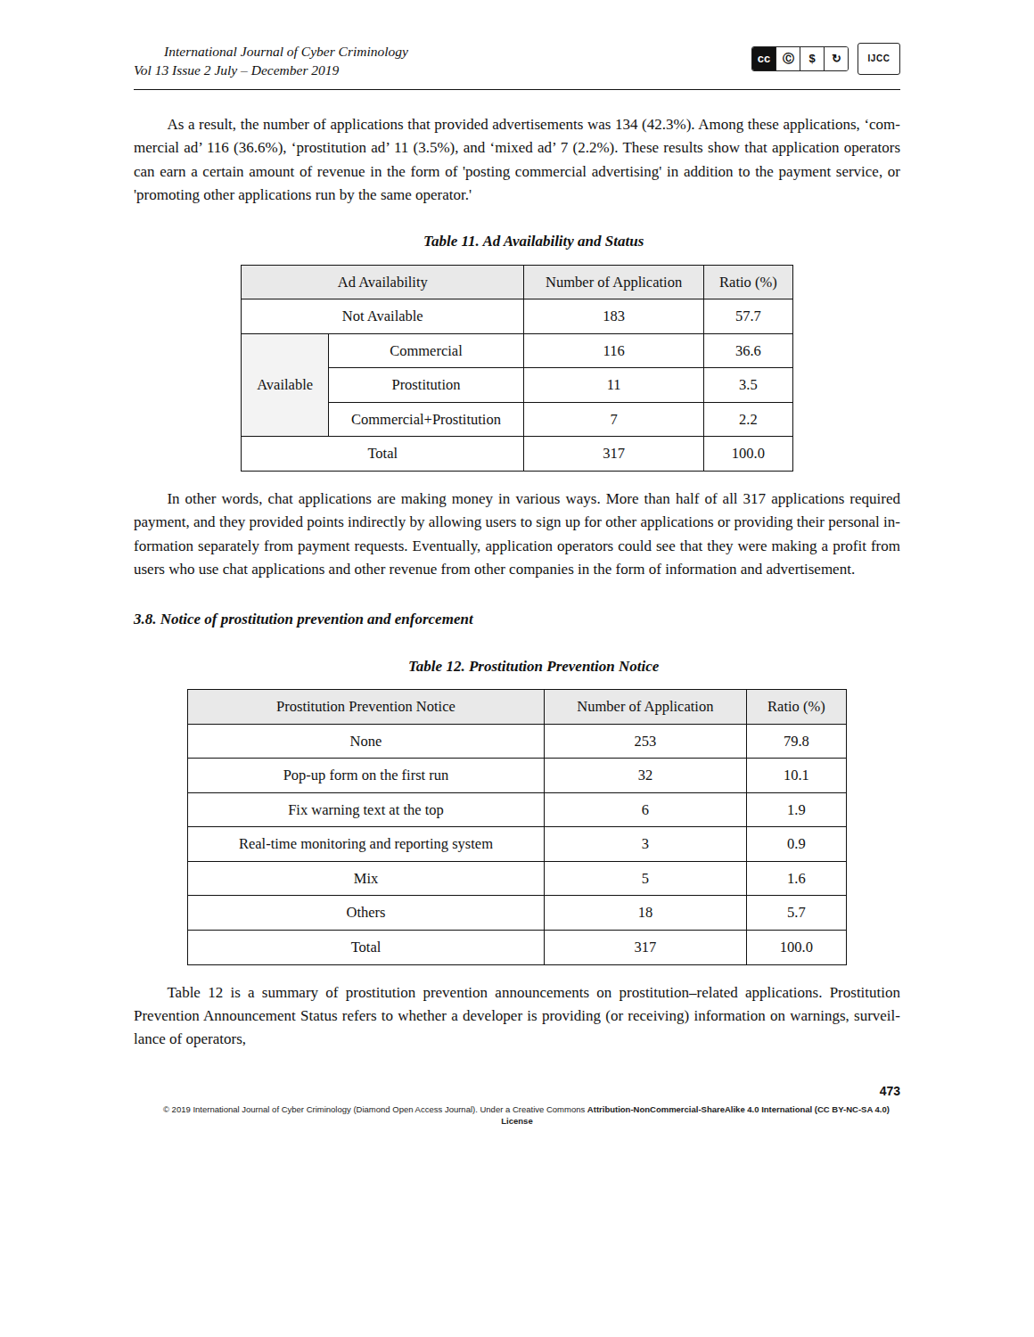International Journal of Cyber Criminology
Vol 13 Issue 2 July – December 2019
ccⒸ$↻
IJCC
As a result, the number of applications that provided advertisements was 134 (42.3%). Among these applications, ‘commercial ad’ 116 (36.6%), ‘prostitution ad’ 11 (3.5%), and ‘mixed ad’ 7 (2.2%). These results show that application operators can earn a certain amount of revenue in the form of 'posting commercial advertising' in addition to the payment service, or 'promoting other applications run by the same operator.'
Table 11. Ad Availability and Status
| Ad Availability | Number of Application | Ratio (%) |
| --- | --- | --- |
| Not Available | 183 | 57.7 |
| Available | Commercial | 116 | 36.6 |
| Prostitution | 11 | 3.5 |
| Commercial+Prostitution | 7 | 2.2 |
| Total | 317 | 100.0 |
In other words, chat applications are making money in various ways. More than half of all 317 applications required payment, and they provided points indirectly by allowing users to sign up for other applications or providing their personal information separately from payment requests. Eventually, application operators could see that they were making a profit from users who use chat applications and other revenue from other companies in the form of information and advertisement.
3.8. Notice of prostitution prevention and enforcement
Table 12. Prostitution Prevention Notice
| Prostitution Prevention Notice | Number of Application | Ratio (%) |
| --- | --- | --- |
| None | 253 | 79.8 |
| Pop-up form on the first run | 32 | 10.1 |
| Fix warning text at the top | 6 | 1.9 |
| Real-time monitoring and reporting system | 3 | 0.9 |
| Mix | 5 | 1.6 |
| Others | 18 | 5.7 |
| Total | 317 | 100.0 |
Table 12 is a summary of prostitution prevention announcements on prostitution–related applications. Prostitution Prevention Announcement Status refers to whether a developer is providing (or receiving) information on warnings, surveillance of operators,
473
© 2019 International Journal of Cyber Criminology (Diamond Open Access Journal). Under a Creative Commons Attribution-NonCommercial-ShareAlike 4.0 International (CC BY-NC-SA 4.0) License